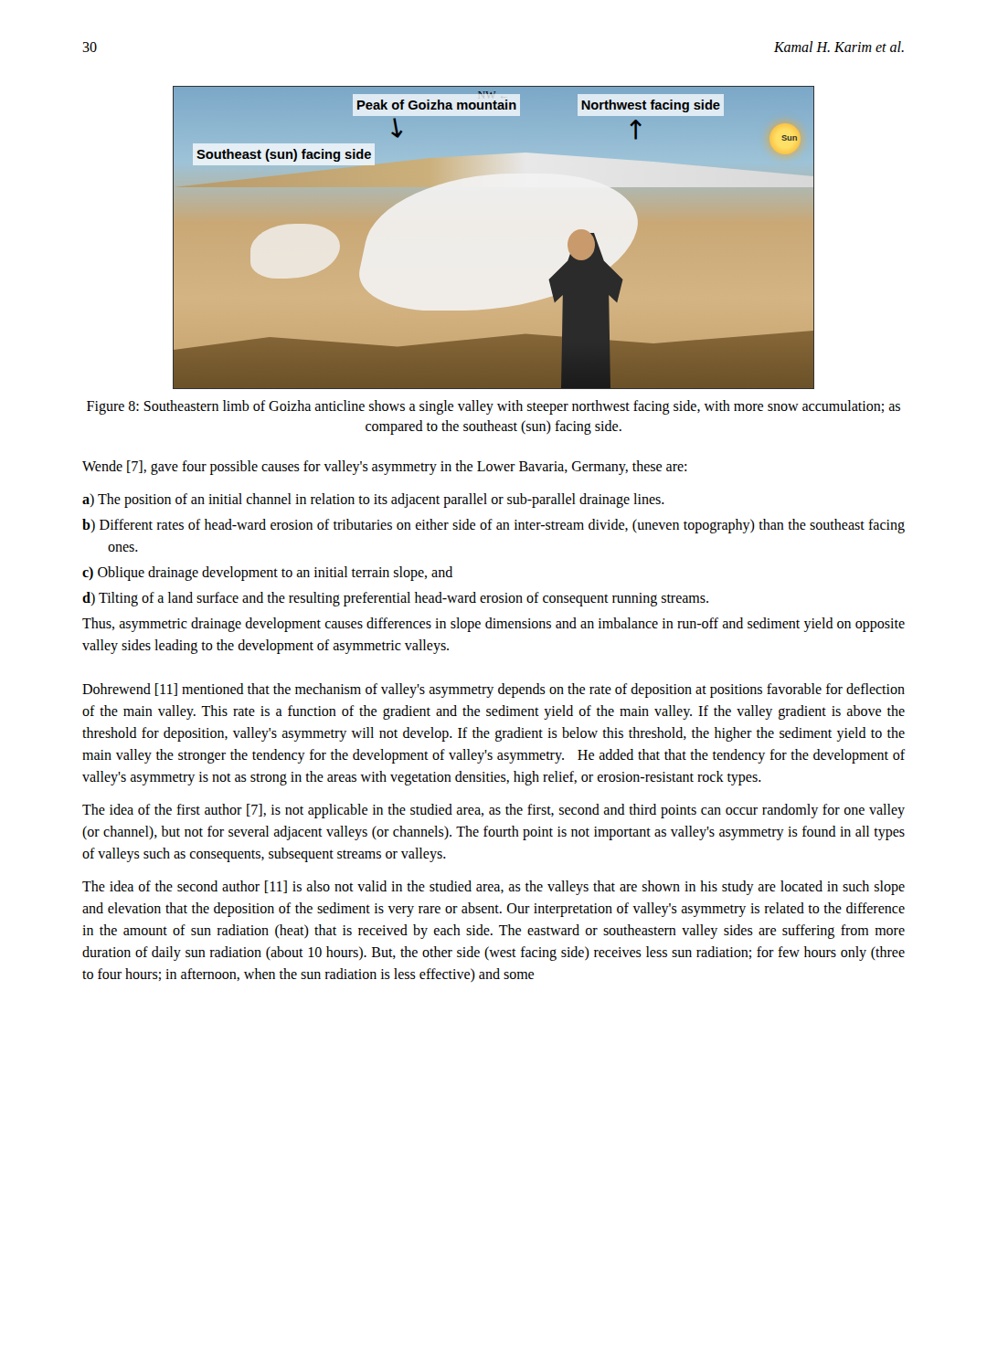30 Kamal H. Karim et al.
Peak of Goizha mountain
↘
Northwest facing side
↙
Southeast (sun) facing side
NW ←
Sun
Figure 8: Southeastern limb of Goizha anticline shows a single valley with steeper northwest facing side, with more snow accumulation; as compared to the southeast (sun) facing side.
Wende [7], gave four possible causes for valley's asymmetry in the Lower Bavaria, Germany, these are:
a) The position of an initial channel in relation to its adjacent parallel or sub-parallel drainage lines.
b) Different rates of head-ward erosion of tributaries on either side of an inter-stream divide, (uneven topography) than the southeast facing ones.
c) Oblique drainage development to an initial terrain slope, and
d) Tilting of a land surface and the resulting preferential head-ward erosion of consequent running streams.
Thus, asymmetric drainage development causes differences in slope dimensions and an imbalance in run-off and sediment yield on opposite valley sides leading to the development of asymmetric valleys.
Dohrewend [11] mentioned that the mechanism of valley's asymmetry depends on the rate of deposition at positions favorable for deflection of the main valley. This rate is a function of the gradient and the sediment yield of the main valley. If the valley gradient is above the threshold for deposition, valley's asymmetry will not develop. If the gradient is below this threshold, the higher the sediment yield to the main valley the stronger the tendency for the development of valley's asymmetry. He added that that the tendency for the development of valley's asymmetry is not as strong in the areas with vegetation densities, high relief, or erosion-resistant rock types.
The idea of the first author [7], is not applicable in the studied area, as the first, second and third points can occur randomly for one valley (or channel), but not for several adjacent valleys (or channels). The fourth point is not important as valley's asymmetry is found in all types of valleys such as consequents, subsequent streams or valleys.
The idea of the second author [11] is also not valid in the studied area, as the valleys that are shown in his study are located in such slope and elevation that the deposition of the sediment is very rare or absent. Our interpretation of valley's asymmetry is related to the difference in the amount of sun radiation (heat) that is received by each side. The eastward or southeastern valley sides are suffering from more duration of daily sun radiation (about 10 hours). But, the other side (west facing side) receives less sun radiation; for few hours only (three to four hours; in afternoon, when the sun radiation is less effective) and some